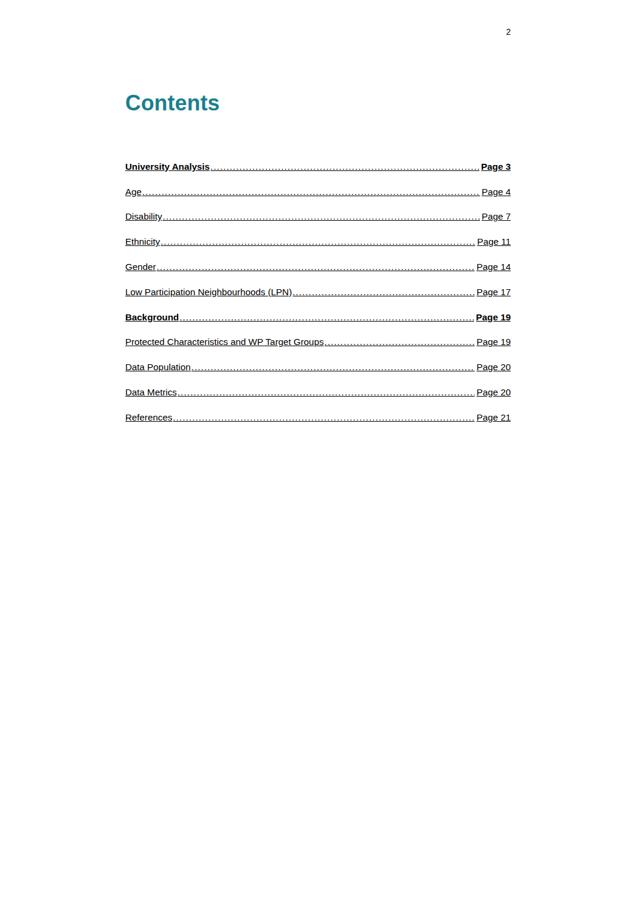2
Contents
University Analysis .......................................................................................... Page 3
Age ................................................................................................................. Page 4
Disability ............................................................................................................. Page 7
Ethnicity ............................................................................................................. Page 11
Gender .............................................................................................................. Page 14
Low Participation Neighbourhoods (LPN) ............................................................. Page 17
Background ................................................................................................. Page 19
Protected Characteristics and WP Target Groups .................................................... Page 19
Data Population ................................................................................................. Page 20
Data Metrics ..................................................................................................... Page 20
References ....................................................................................................... Page 21